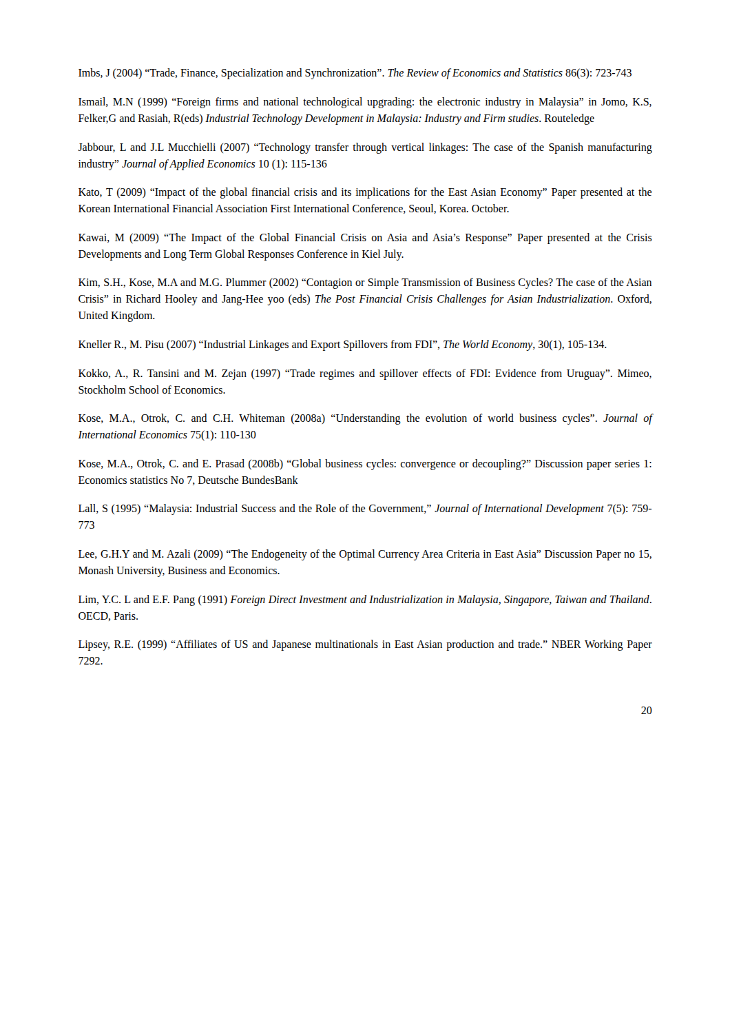Imbs, J (2004) “Trade, Finance, Specialization and Synchronization”. The Review of Economics and Statistics 86(3): 723-743
Ismail, M.N (1999) “Foreign firms and national technological upgrading: the electronic industry in Malaysia” in Jomo, K.S, Felker,G and Rasiah, R(eds) Industrial Technology Development in Malaysia: Industry and Firm studies. Routeledge
Jabbour, L and J.L Mucchielli (2007) “Technology transfer through vertical linkages: The case of the Spanish manufacturing industry” Journal of Applied Economics 10 (1): 115-136
Kato, T (2009) “Impact of the global financial crisis and its implications for the East Asian Economy” Paper presented at the Korean International Financial Association First International Conference, Seoul, Korea. October.
Kawai, M (2009) “The Impact of the Global Financial Crisis on Asia and Asia’s Response” Paper presented at the Crisis Developments and Long Term Global Responses Conference in Kiel July.
Kim, S.H., Kose, M.A and M.G. Plummer (2002) “Contagion or Simple Transmission of Business Cycles? The case of the Asian Crisis” in Richard Hooley and Jang-Hee yoo (eds) The Post Financial Crisis Challenges for Asian Industrialization. Oxford, United Kingdom.
Kneller R., M. Pisu (2007) “Industrial Linkages and Export Spillovers from FDI”, The World Economy, 30(1), 105-134.
Kokko, A., R. Tansini and M. Zejan (1997) “Trade regimes and spillover effects of FDI: Evidence from Uruguay”. Mimeo, Stockholm School of Economics.
Kose, M.A., Otrok, C. and C.H. Whiteman (2008a) “Understanding the evolution of world business cycles”. Journal of International Economics 75(1): 110-130
Kose, M.A., Otrok, C. and E. Prasad (2008b) “Global business cycles: convergence or decoupling?” Discussion paper series 1: Economics statistics No 7, Deutsche BundesBank
Lall, S (1995) “Malaysia: Industrial Success and the Role of the Government,” Journal of International Development 7(5): 759-773
Lee, G.H.Y and M. Azali (2009) “The Endogeneity of the Optimal Currency Area Criteria in East Asia” Discussion Paper no 15, Monash University, Business and Economics.
Lim, Y.C. L and E.F. Pang (1991) Foreign Direct Investment and Industrialization in Malaysia, Singapore, Taiwan and Thailand. OECD, Paris.
Lipsey, R.E. (1999) “Affiliates of US and Japanese multinationals in East Asian production and trade.” NBER Working Paper 7292.
20